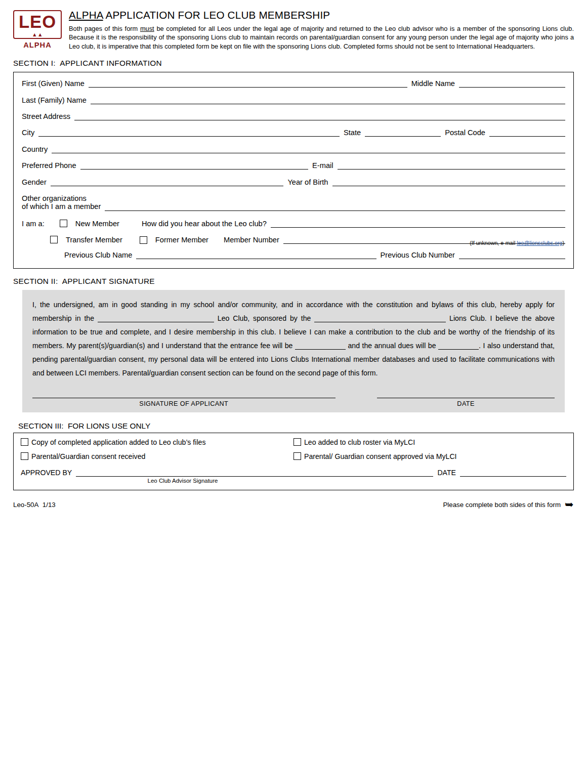LEO
▲▲
ALPHA
ALPHA APPLICATION FOR LEO CLUB MEMBERSHIP
Both pages of this form must be completed for all Leos under the legal age of majority and returned to the Leo club advisor who is a member of the sponsoring Lions club. Because it is the responsibility of the sponsoring Lions club to maintain records on parental/guardian consent for any young person under the legal age of majority who joins a Leo club, it is imperative that this completed form be kept on file with the sponsoring Lions club. Completed forms should not be sent to International Headquarters.
SECTION I: APPLICANT INFORMATION
First (Given) Name Middle Name
Last (Family) Name
Street Address
City State Postal Code
Country
Preferred Phone E-mail
Gender Year of Birth
Other organizations
of which I am a member
I am a: New Member How did you hear about the Leo club?
Transfer Member Former Member Member Number
(If unknown, e-mail leo@lionsclubs.org)
Previous Club Name Previous Club Number
SECTION II: APPLICANT SIGNATURE
I, the undersigned, am in good standing in my school and/or community, and in accordance with the constitution and bylaws of this club, hereby apply for membership in the Leo Club, sponsored by the Lions Club. I believe the above information to be true and complete, and I desire membership in this club. I believe I can make a contribution to the club and be worthy of the friendship of its members. My parent(s)/guardian(s) and I understand that the entrance fee will be and the annual dues will be . I also understand that, pending parental/guardian consent, my personal data will be entered into Lions Clubs International member databases and used to facilitate communications with and between LCI members. Parental/guardian consent section can be found on the second page of this form.
SIGNATURE OF APPLICANT
DATE
SECTION III: FOR LIONS USE ONLY
Copy of completed application added to Leo club’s files
Parental/Guardian consent received
Leo added to club roster via MyLCI
Parental/ Guardian consent approved via MyLCI
APPROVED BY DATE
Leo Club Advisor Signature
Leo-50A 1/13
Please complete both sides of this form ➥